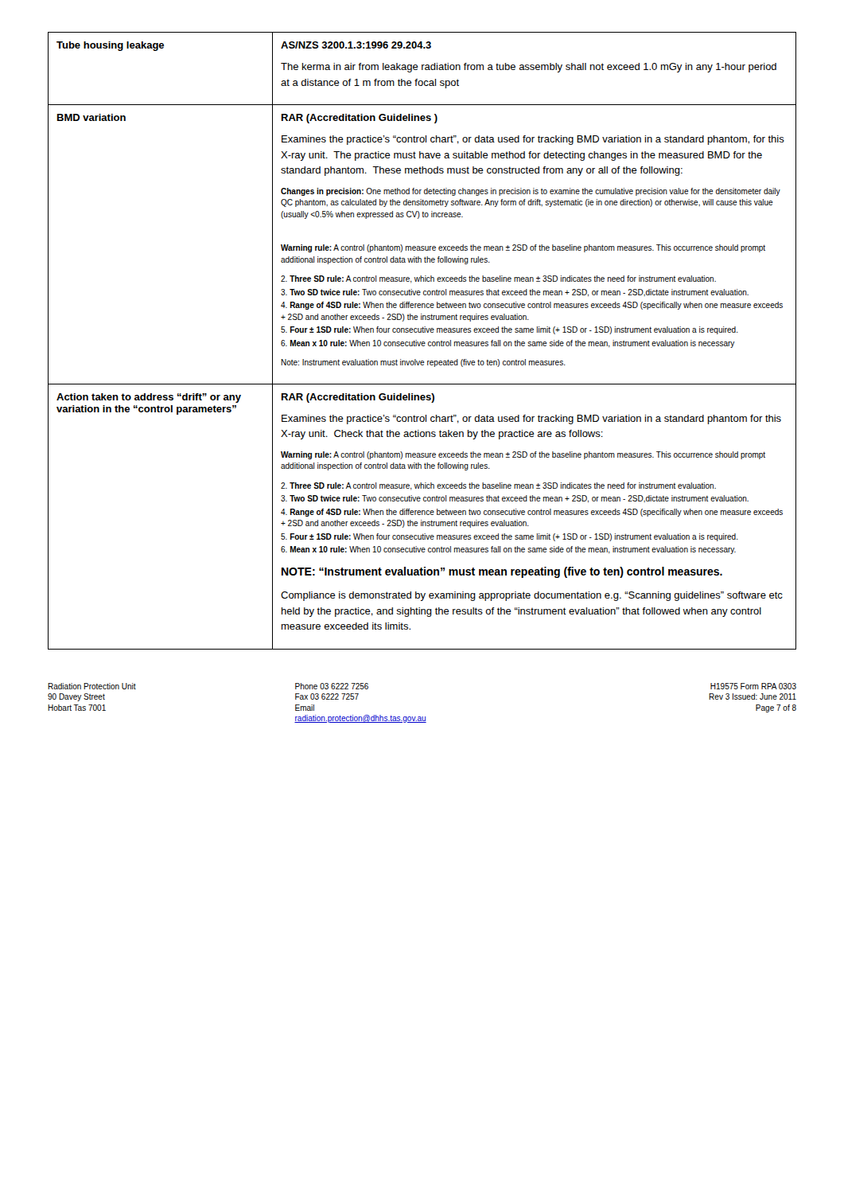| Tube housing leakage | AS/NZS 3200.1.3:1996 29.204.3 The kerma in air from leakage radiation from a tube assembly shall not exceed 1.0 mGy in any 1-hour period at a distance of 1 m from the focal spot |
| BMD variation | RAR (Accreditation Guidelines ) Examines the practice’s “control chart”, or data used for tracking BMD variation in a standard phantom, for this X-ray unit. The practice must have a suitable method for detecting changes in the measured BMD for the standard phantom. These methods must be constructed from any or all of the following: Changes in precision: One method for detecting changes in precision is to examine the cumulative precision value for the densitometer daily QC phantom, as calculated by the densitometry software. Any form of drift, systematic (ie in one direction) or otherwise, will cause this value (usually <0.5% when expressed as CV) to increase. Warning rule: A control (phantom) measure exceeds the mean ± 2SD of the baseline phantom measures. This occurrence should prompt additional inspection of control data with the following rules. 2. Three SD rule: A control measure, which exceeds the baseline mean ± 3SD indicates the need for instrument evaluation. 3. Two SD twice rule: Two consecutive control measures that exceed the mean + 2SD, or mean - 2SD,dictate instrument evaluation. 4. Range of 4SD rule: When the difference between two consecutive control measures exceeds 4SD (specifically when one measure exceeds + 2SD and another exceeds - 2SD) the instrument requires evaluation. 5. Four ± 1SD rule: When four consecutive measures exceed the same limit (+ 1SD or - 1SD) instrument evaluation a is required. 6. Mean x 10 rule: When 10 consecutive control measures fall on the same side of the mean, instrument evaluation is necessary Note: Instrument evaluation must involve repeated (five to ten) control measures. |
| Action taken to address “drift” or any variation in the “control parameters” | RAR (Accreditation Guidelines) Examines the practice’s “control chart”, or data used for tracking BMD variation in a standard phantom for this X-ray unit. Check that the actions taken by the practice are as follows: Warning rule: A control (phantom) measure exceeds the mean ± 2SD of the baseline phantom measures. This occurrence should prompt additional inspection of control data with the following rules. 2. Three SD rule: A control measure, which exceeds the baseline mean ± 3SD indicates the need for instrument evaluation. 3. Two SD twice rule: Two consecutive control measures that exceed the mean + 2SD, or mean - 2SD,dictate instrument evaluation. 4. Range of 4SD rule: When the difference between two consecutive control measures exceeds 4SD (specifically when one measure exceeds + 2SD and another exceeds - 2SD) the instrument requires evaluation. 5. Four ± 1SD rule: When four consecutive measures exceed the same limit (+ 1SD or - 1SD) instrument evaluation a is required. 6. Mean x 10 rule: When 10 consecutive control measures fall on the same side of the mean, instrument evaluation is necessary. NOTE: “Instrument evaluation” must mean repeating (five to ten) control measures. Compliance is demonstrated by examining appropriate documentation e.g. “Scanning guidelines” software etc held by the practice, and sighting the results of the “instrument evaluation” that followed when any control measure exceeded its limits. |
| Radiation Protection Unit 90 Davey Street Hobart Tas 7001 | Phone 03 6222 7256 Fax 03 6222 7257 Email radiation.protection@dhhs.tas.gov.au | H19575 Form RPA 0303 Rev 3 Issued: June 2011 Page 7 of 8 |